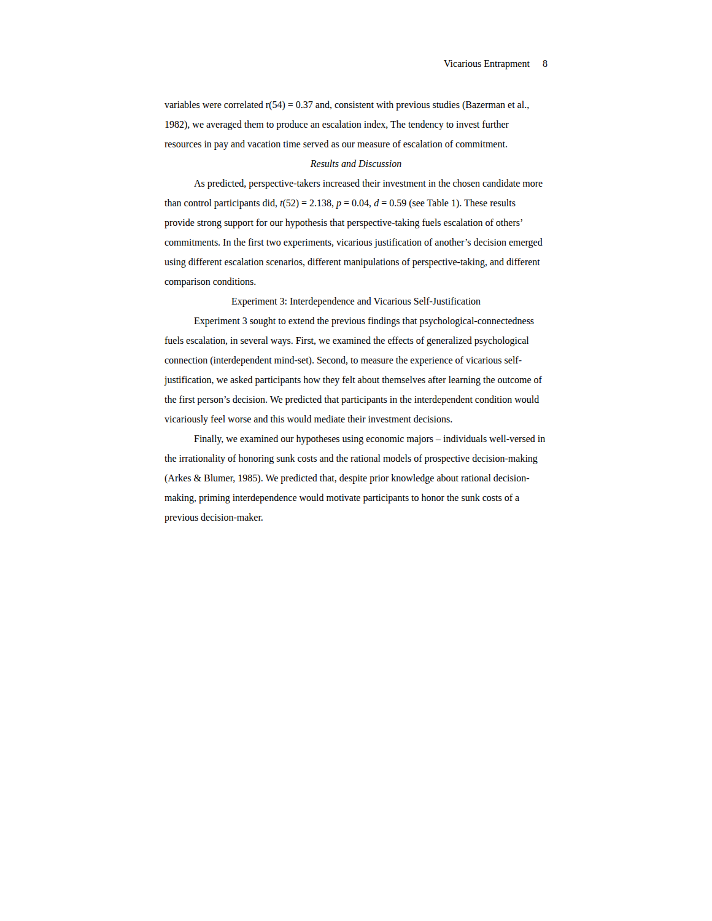Vicarious Entrapment8
variables were correlated r(54) = 0.37 and, consistent with previous studies (Bazerman et al., 1982), we averaged them to produce an escalation index, The tendency to invest further resources in pay and vacation time served as our measure of escalation of commitment.
Results and Discussion
As predicted, perspective-takers increased their investment in the chosen candidate more than control participants did, t(52) = 2.138, p = 0.04, d = 0.59 (see Table 1). These results provide strong support for our hypothesis that perspective-taking fuels escalation of others’ commitments. In the first two experiments, vicarious justification of another’s decision emerged using different escalation scenarios, different manipulations of perspective-taking, and different comparison conditions.
Experiment 3: Interdependence and Vicarious Self-Justification
Experiment 3 sought to extend the previous findings that psychological-connectedness fuels escalation, in several ways. First, we examined the effects of generalized psychological connection (interdependent mind-set). Second, to measure the experience of vicarious self-justification, we asked participants how they felt about themselves after learning the outcome of the first person’s decision. We predicted that participants in the interdependent condition would vicariously feel worse and this would mediate their investment decisions.
Finally, we examined our hypotheses using economic majors – individuals well-versed in the irrationality of honoring sunk costs and the rational models of prospective decision-making (Arkes & Blumer, 1985). We predicted that, despite prior knowledge about rational decision-making, priming interdependence would motivate participants to honor the sunk costs of a previous decision-maker.